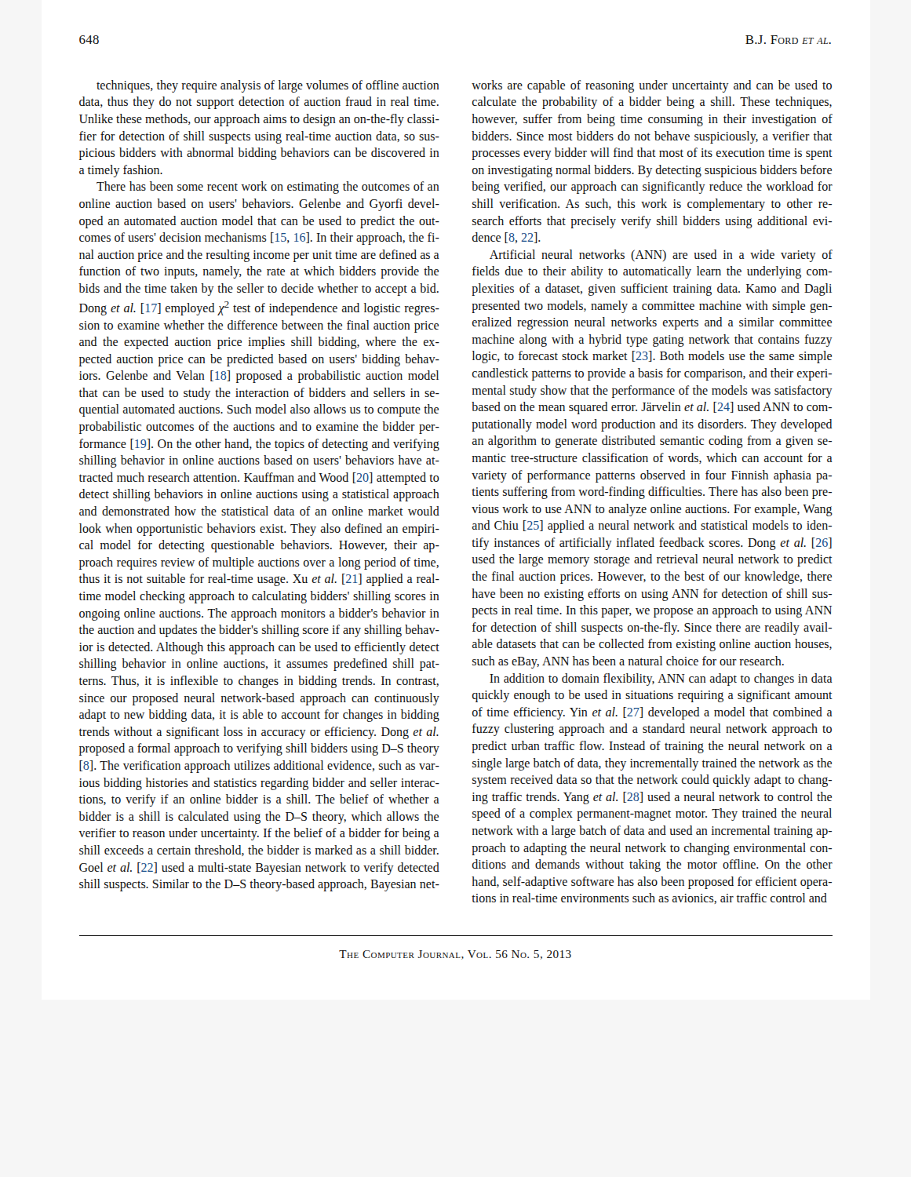648 B.J. Ford et al.
techniques, they require analysis of large volumes of offline auction data, thus they do not support detection of auction fraud in real time. Unlike these methods, our approach aims to design an on-the-fly classifier for detection of shill suspects using real-time auction data, so suspicious bidders with abnormal bidding behaviors can be discovered in a timely fashion.
There has been some recent work on estimating the outcomes of an online auction based on users' behaviors. Gelenbe and Gyorfi developed an automated auction model that can be used to predict the outcomes of users' decision mechanisms [15, 16]. In their approach, the final auction price and the resulting income per unit time are defined as a function of two inputs, namely, the rate at which bidders provide the bids and the time taken by the seller to decide whether to accept a bid. Dong et al. [17] employed χ2 test of independence and logistic regression to examine whether the difference between the final auction price and the expected auction price implies shill bidding, where the expected auction price can be predicted based on users' bidding behaviors. Gelenbe and Velan [18] proposed a probabilistic auction model that can be used to study the interaction of bidders and sellers in sequential automated auctions. Such model also allows us to compute the probabilistic outcomes of the auctions and to examine the bidder performance [19]. On the other hand, the topics of detecting and verifying shilling behavior in online auctions based on users' behaviors have attracted much research attention. Kauffman and Wood [20] attempted to detect shilling behaviors in online auctions using a statistical approach and demonstrated how the statistical data of an online market would look when opportunistic behaviors exist. They also defined an empirical model for detecting questionable behaviors. However, their approach requires review of multiple auctions over a long period of time, thus it is not suitable for real-time usage. Xu et al. [21] applied a real-time model checking approach to calculating bidders' shilling scores in ongoing online auctions. The approach monitors a bidder's behavior in the auction and updates the bidder's shilling score if any shilling behavior is detected. Although this approach can be used to efficiently detect shilling behavior in online auctions, it assumes predefined shill patterns. Thus, it is inflexible to changes in bidding trends. In contrast, since our proposed neural network-based approach can continuously adapt to new bidding data, it is able to account for changes in bidding trends without a significant loss in accuracy or efficiency. Dong et al. proposed a formal approach to verifying shill bidders using D–S theory [8]. The verification approach utilizes additional evidence, such as various bidding histories and statistics regarding bidder and seller interactions, to verify if an online bidder is a shill. The belief of whether a bidder is a shill is calculated using the D–S theory, which allows the verifier to reason under uncertainty. If the belief of a bidder for being a shill exceeds a certain threshold, the bidder is marked as a shill bidder. Goel et al. [22] used a multi-state Bayesian network to verify detected shill suspects. Similar to the D–S theory-based approach, Bayesian networks are capable of reasoning under uncertainty and can be used to calculate the probability of a bidder being a shill. These techniques, however, suffer from being time consuming in their investigation of bidders. Since most bidders do not behave suspiciously, a verifier that processes every bidder will find that most of its execution time is spent on investigating normal bidders. By detecting suspicious bidders before being verified, our approach can significantly reduce the workload for shill verification. As such, this work is complementary to other research efforts that precisely verify shill bidders using additional evidence [8, 22].
Artificial neural networks (ANN) are used in a wide variety of fields due to their ability to automatically learn the underlying complexities of a dataset, given sufficient training data. Kamo and Dagli presented two models, namely a committee machine with simple generalized regression neural networks experts and a similar committee machine along with a hybrid type gating network that contains fuzzy logic, to forecast stock market [23]. Both models use the same simple candlestick patterns to provide a basis for comparison, and their experimental study show that the performance of the models was satisfactory based on the mean squared error. Järvelin et al. [24] used ANN to computationally model word production and its disorders. They developed an algorithm to generate distributed semantic coding from a given semantic tree-structure classification of words, which can account for a variety of performance patterns observed in four Finnish aphasia patients suffering from word-finding difficulties. There has also been previous work to use ANN to analyze online auctions. For example, Wang and Chiu [25] applied a neural network and statistical models to identify instances of artificially inflated feedback scores. Dong et al. [26] used the large memory storage and retrieval neural network to predict the final auction prices. However, to the best of our knowledge, there have been no existing efforts on using ANN for detection of shill suspects in real time. In this paper, we propose an approach to using ANN for detection of shill suspects on-the-fly. Since there are readily available datasets that can be collected from existing online auction houses, such as eBay, ANN has been a natural choice for our research.
In addition to domain flexibility, ANN can adapt to changes in data quickly enough to be used in situations requiring a significant amount of time efficiency. Yin et al. [27] developed a model that combined a fuzzy clustering approach and a standard neural network approach to predict urban traffic flow. Instead of training the neural network on a single large batch of data, they incrementally trained the network as the system received data so that the network could quickly adapt to changing traffic trends. Yang et al. [28] used a neural network to control the speed of a complex permanent-magnet motor. They trained the neural network with a large batch of data and used an incremental training approach to adapting the neural network to changing environmental conditions and demands without taking the motor offline. On the other hand, self-adaptive software has also been proposed for efficient operations in real-time environments such as avionics, air traffic control and
The Computer Journal, Vol. 56 No. 5, 2013